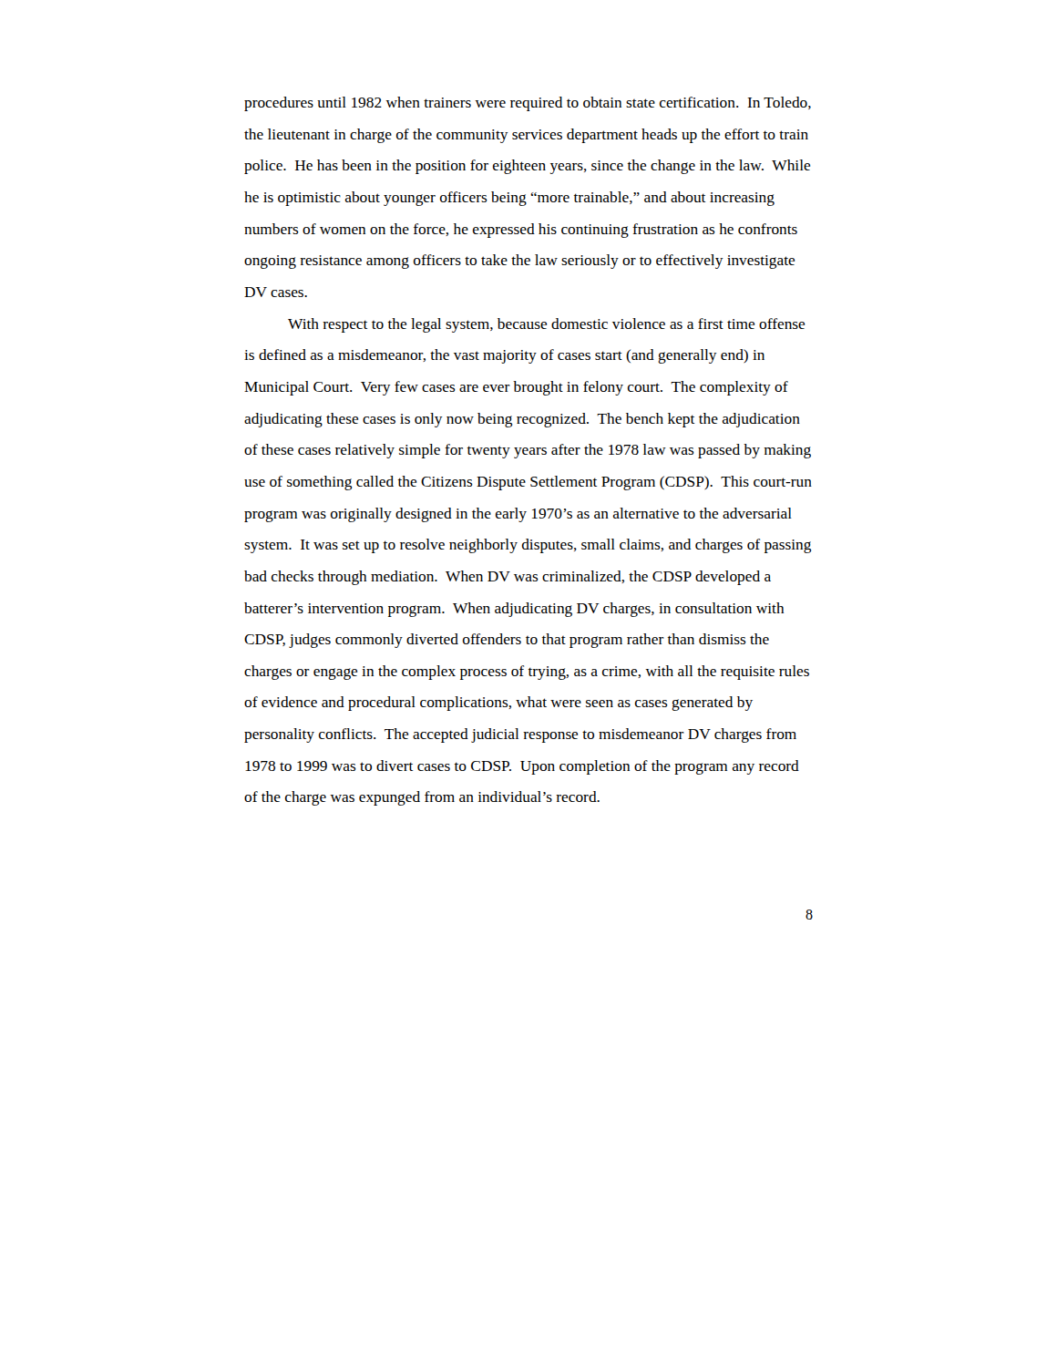procedures until 1982 when trainers were required to obtain state certification. In Toledo, the lieutenant in charge of the community services department heads up the effort to train police. He has been in the position for eighteen years, since the change in the law. While he is optimistic about younger officers being “more trainable,” and about increasing numbers of women on the force, he expressed his continuing frustration as he confronts ongoing resistance among officers to take the law seriously or to effectively investigate DV cases.
With respect to the legal system, because domestic violence as a first time offense is defined as a misdemeanor, the vast majority of cases start (and generally end) in Municipal Court. Very few cases are ever brought in felony court. The complexity of adjudicating these cases is only now being recognized. The bench kept the adjudication of these cases relatively simple for twenty years after the 1978 law was passed by making use of something called the Citizens Dispute Settlement Program (CDSP). This court-run program was originally designed in the early 1970’s as an alternative to the adversarial system. It was set up to resolve neighborly disputes, small claims, and charges of passing bad checks through mediation. When DV was criminalized, the CDSP developed a batterer’s intervention program. When adjudicating DV charges, in consultation with CDSP, judges commonly diverted offenders to that program rather than dismiss the charges or engage in the complex process of trying, as a crime, with all the requisite rules of evidence and procedural complications, what were seen as cases generated by personality conflicts. The accepted judicial response to misdemeanor DV charges from 1978 to 1999 was to divert cases to CDSP. Upon completion of the program any record of the charge was expunged from an individual’s record.
8